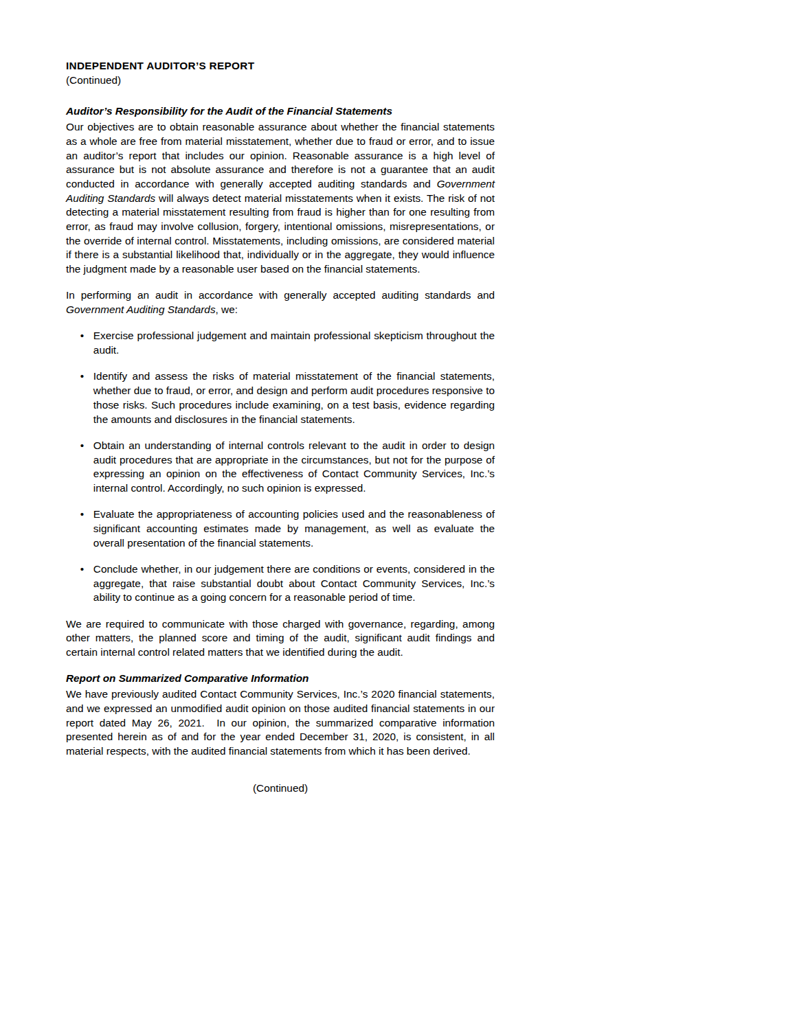INDEPENDENT AUDITOR’S REPORT
(Continued)
Auditor’s Responsibility for the Audit of the Financial Statements
Our objectives are to obtain reasonable assurance about whether the financial statements as a whole are free from material misstatement, whether due to fraud or error, and to issue an auditor’s report that includes our opinion. Reasonable assurance is a high level of assurance but is not absolute assurance and therefore is not a guarantee that an audit conducted in accordance with generally accepted auditing standards and Government Auditing Standards will always detect material misstatements when it exists. The risk of not detecting a material misstatement resulting from fraud is higher than for one resulting from error, as fraud may involve collusion, forgery, intentional omissions, misrepresentations, or the override of internal control. Misstatements, including omissions, are considered material if there is a substantial likelihood that, individually or in the aggregate, they would influence the judgment made by a reasonable user based on the financial statements.
In performing an audit in accordance with generally accepted auditing standards and Government Auditing Standards, we:
Exercise professional judgement and maintain professional skepticism throughout the audit.
Identify and assess the risks of material misstatement of the financial statements, whether due to fraud, or error, and design and perform audit procedures responsive to those risks. Such procedures include examining, on a test basis, evidence regarding the amounts and disclosures in the financial statements.
Obtain an understanding of internal controls relevant to the audit in order to design audit procedures that are appropriate in the circumstances, but not for the purpose of expressing an opinion on the effectiveness of Contact Community Services, Inc.’s internal control. Accordingly, no such opinion is expressed.
Evaluate the appropriateness of accounting policies used and the reasonableness of significant accounting estimates made by management, as well as evaluate the overall presentation of the financial statements.
Conclude whether, in our judgement there are conditions or events, considered in the aggregate, that raise substantial doubt about Contact Community Services, Inc.’s ability to continue as a going concern for a reasonable period of time.
We are required to communicate with those charged with governance, regarding, among other matters, the planned score and timing of the audit, significant audit findings and certain internal control related matters that we identified during the audit.
Report on Summarized Comparative Information
We have previously audited Contact Community Services, Inc.’s 2020 financial statements, and we expressed an unmodified audit opinion on those audited financial statements in our report dated May 26, 2021. In our opinion, the summarized comparative information presented herein as of and for the year ended December 31, 2020, is consistent, in all material respects, with the audited financial statements from which it has been derived.
(Continued)